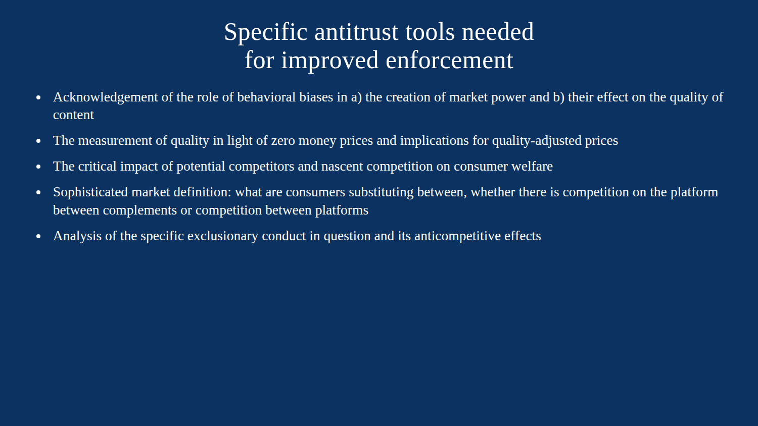Specific antitrust tools needed
for improved enforcement
Acknowledgement of the role of behavioral biases in a) the creation of market power and b) their effect on the quality of content
The measurement of quality in light of zero money prices and implications for quality-adjusted prices
The critical impact of potential competitors and nascent competition on consumer welfare
Sophisticated market definition: what are consumers substituting between, whether there is competition on the platform between complements or competition between platforms
Analysis of the specific exclusionary conduct in question and its anticompetitive effects